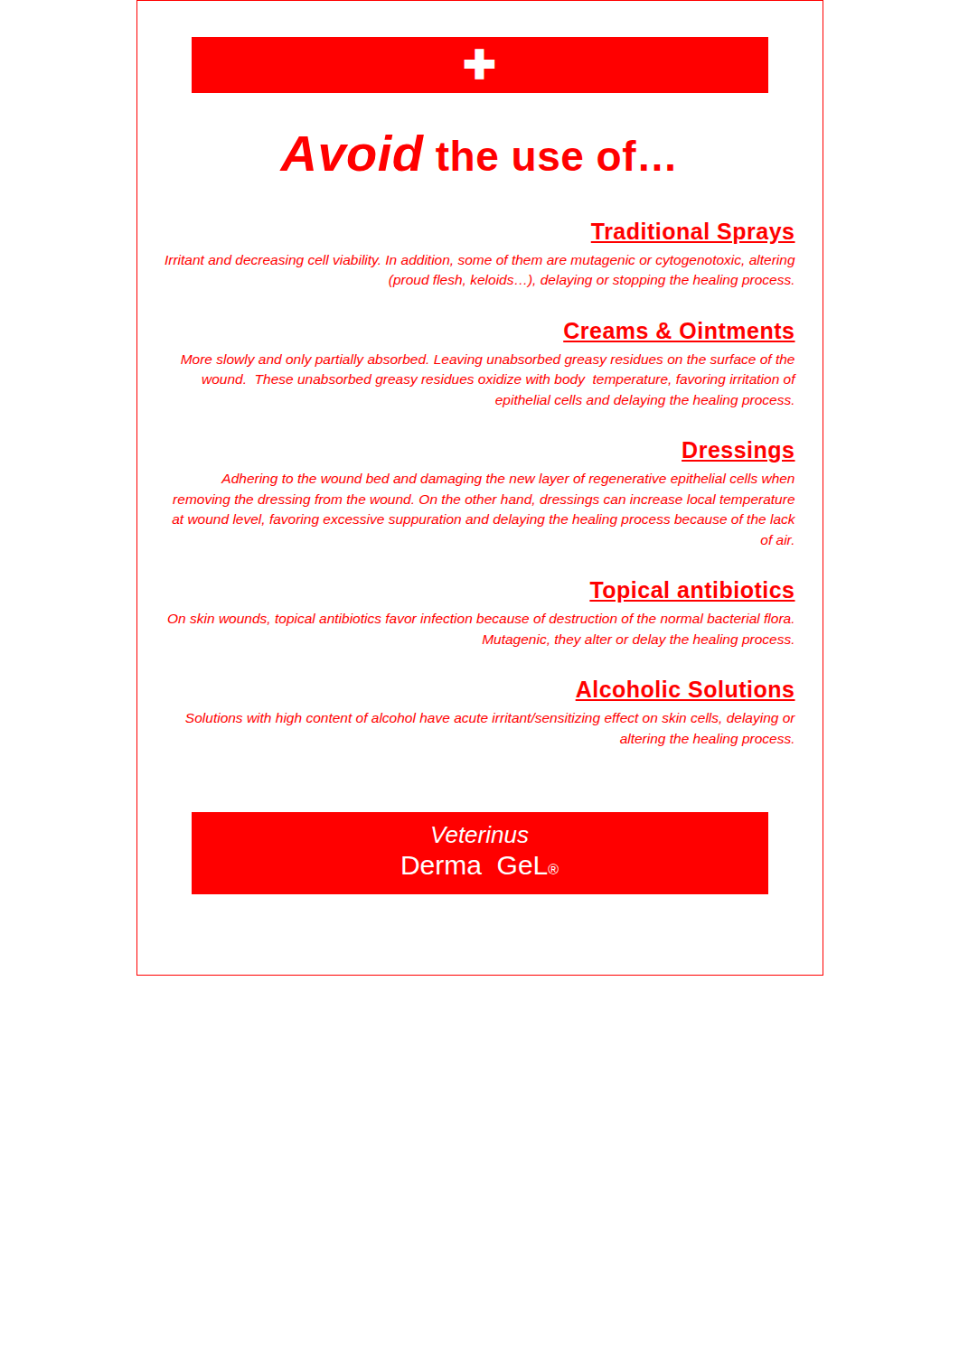✚
Avoid the use of…
Traditional Sprays
Irritant and decreasing cell viability. In addition, some of them are mutagenic or cytogenotoxic, altering (proud flesh, keloids…), delaying or stopping the healing process.
Creams & Ointments
More slowly and only partially absorbed. Leaving unabsorbed greasy residues on the surface of the wound. These unabsorbed greasy residues oxidize with body temperature, favoring irritation of epithelial cells and delaying the healing process.
Dressings
Adhering to the wound bed and damaging the new layer of regenerative epithelial cells when removing the dressing from the wound. On the other hand, dressings can increase local temperature at wound level, favoring excessive suppuration and delaying the healing process because of the lack of air.
Topical antibiotics
On skin wounds, topical antibiotics favor infection because of destruction of the normal bacterial flora. Mutagenic, they alter or delay the healing process.
Alcoholic Solutions
Solutions with high content of alcohol have acute irritant/sensitizing effect on skin cells, delaying or altering the healing process.
Veterinus
Derma GeL®